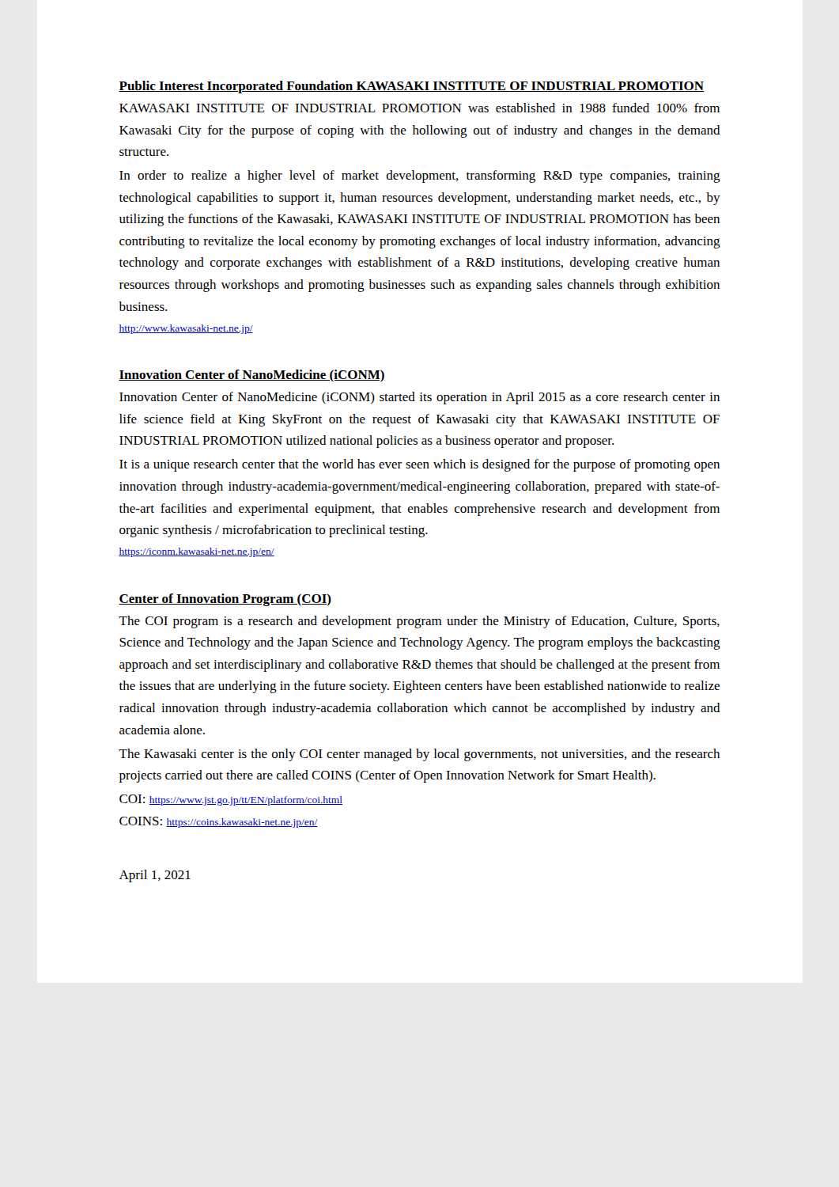Public Interest Incorporated Foundation KAWASAKI INSTITUTE OF INDUSTRIAL PROMOTION
KAWASAKI INSTITUTE OF INDUSTRIAL PROMOTION was established in 1988 funded 100% from Kawasaki City for the purpose of coping with the hollowing out of industry and changes in the demand structure.
In order to realize a higher level of market development, transforming R&D type companies, training technological capabilities to support it, human resources development, understanding market needs, etc., by utilizing the functions of the Kawasaki, KAWASAKI INSTITUTE OF INDUSTRIAL PROMOTION has been contributing to revitalize the local economy by promoting exchanges of local industry information, advancing technology and corporate exchanges with establishment of a R&D institutions, developing creative human resources through workshops and promoting businesses such as expanding sales channels through exhibition business.
http://www.kawasaki-net.ne.jp/
Innovation Center of NanoMedicine (iCONM)
Innovation Center of NanoMedicine (iCONM) started its operation in April 2015 as a core research center in life science field at King SkyFront on the request of Kawasaki city that KAWASAKI INSTITUTE OF INDUSTRIAL PROMOTION utilized national policies as a business operator and proposer.
It is a unique research center that the world has ever seen which is designed for the purpose of promoting open innovation through industry-academia-government/medical-engineering collaboration, prepared with state-of-the-art facilities and experimental equipment, that enables comprehensive research and development from organic synthesis / microfabrication to preclinical testing.
https://iconm.kawasaki-net.ne.jp/en/
Center of Innovation Program (COI)
The COI program is a research and development program under the Ministry of Education, Culture, Sports, Science and Technology and the Japan Science and Technology Agency. The program employs the backcasting approach and set interdisciplinary and collaborative R&D themes that should be challenged at the present from the issues that are underlying in the future society. Eighteen centers have been established nationwide to realize radical innovation through industry-academia collaboration which cannot be accomplished by industry and academia alone.
The Kawasaki center is the only COI center managed by local governments, not universities, and the research projects carried out there are called COINS (Center of Open Innovation Network for Smart Health).
COI: https://www.jst.go.jp/tt/EN/platform/coi.html
COINS: https://coins.kawasaki-net.ne.jp/en/
April 1, 2021